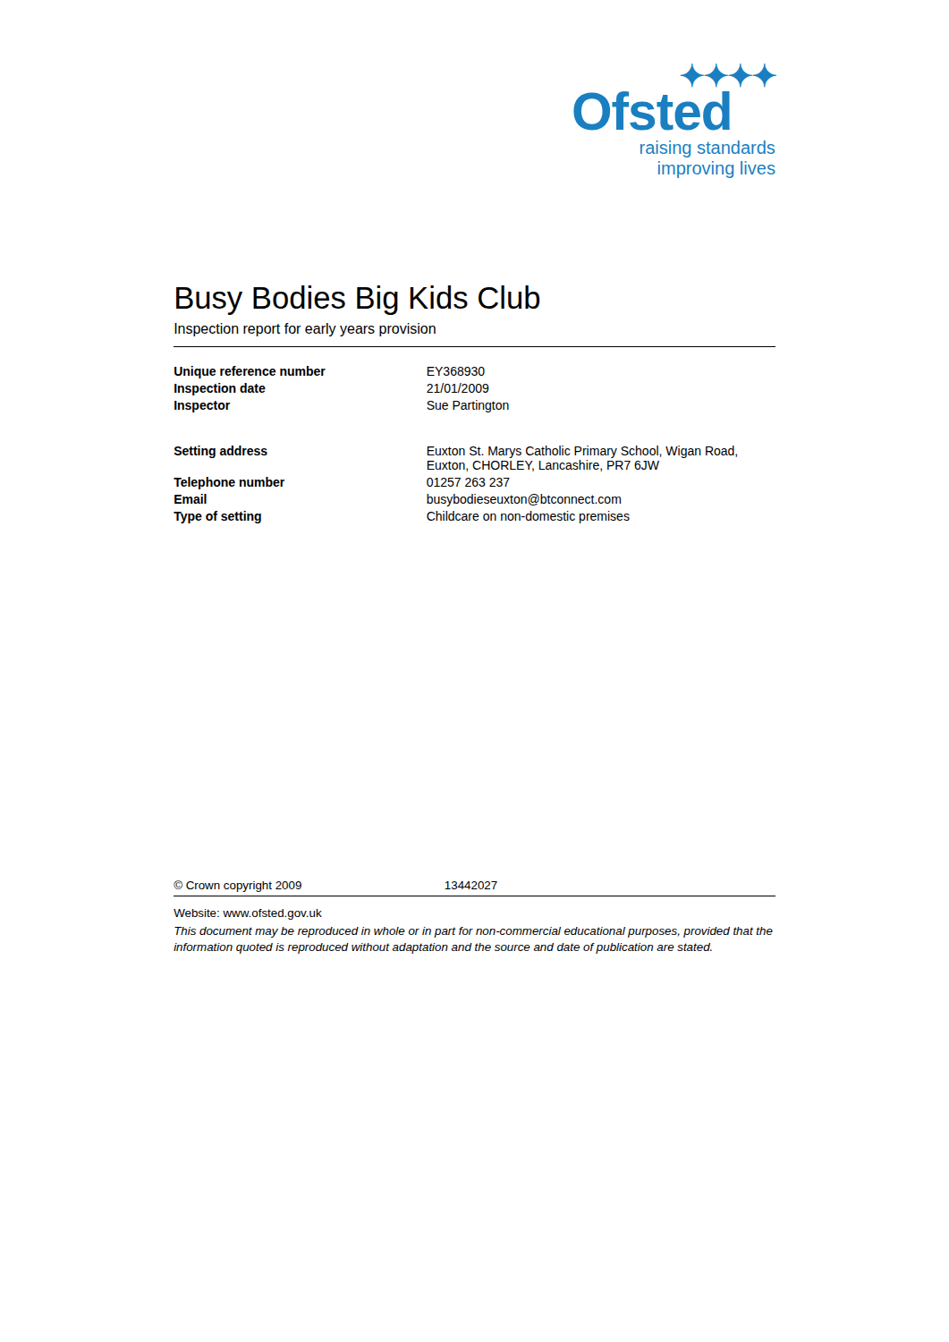✦✦✦✦
Ofsted
raising standards
improving lives
Busy Bodies Big Kids Club
Inspection report for early years provision
| Unique reference number | EY368930 |
| Inspection date | 21/01/2009 |
| Inspector | Sue Partington |
| Setting address | Euxton St. Marys Catholic Primary School, Wigan Road, Euxton, CHORLEY, Lancashire, PR7 6JW |
| Telephone number | 01257 263 237 |
| Email | busybodieseuxton@btconnect.com |
| Type of setting | Childcare on non-domestic premises |
© Crown copyright 2009
13442027
Website: www.ofsted.gov.uk
This document may be reproduced in whole or in part for non-commercial educational purposes, provided that the information quoted is reproduced without adaptation and the source and date of publication are stated.